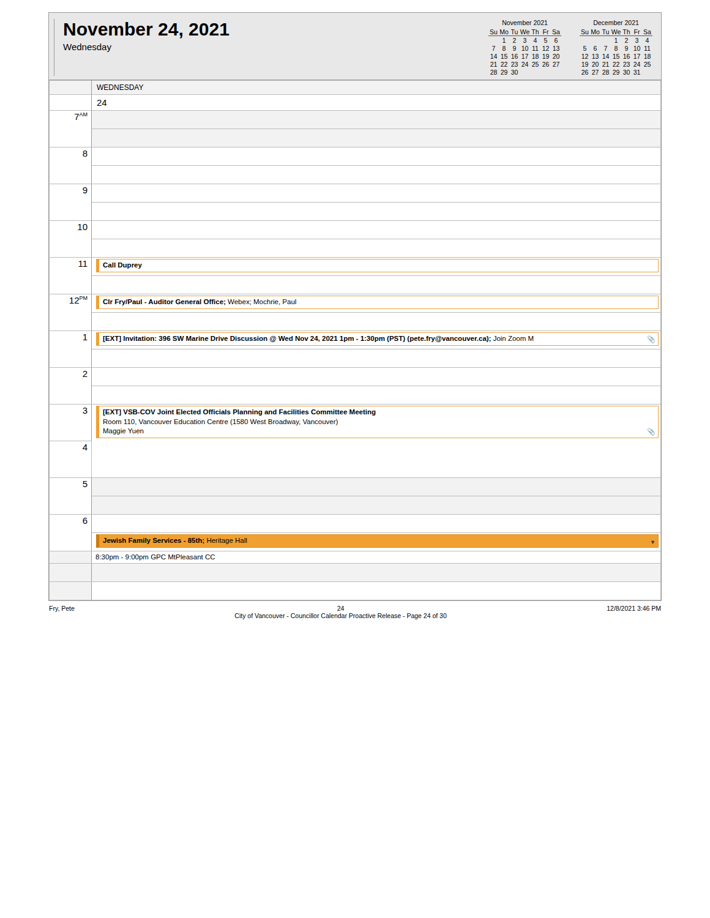November 24, 2021
Wednesday
November 2021
| Su | Mo | Tu | We | Th | Fr | Sa |
| --- | --- | --- | --- | --- | --- | --- |
| | 1 | 2 | 3 | 4 | 5 | 6 |
| 7 | 8 | 9 | 10 | 11 | 12 | 13 |
| 14 | 15 | 16 | 17 | 18 | 19 | 20 |
| 21 | 22 | 23 | 24 | 25 | 26 | 27 |
| 28 | 29 | 30 | | | | |
December 2021
| Su | Mo | Tu | We | Th | Fr | Sa |
| --- | --- | --- | --- | --- | --- | --- |
| | | | 1 | 2 | 3 | 4 |
| 5 | 6 | 7 | 8 | 9 | 10 | 11 |
| 12 | 13 | 14 | 15 | 16 | 17 | 18 |
| 19 | 20 | 21 | 22 | 23 | 24 | 25 |
| 26 | 27 | 28 | 29 | 30 | 31 | |
| | WEDNESDAY |
| | 24 |
| 7 AM | |
| 8 | |
| 9 | |
| 10 | |
| 11 | Call Duprey |
| 12 PM | Clr Fry/Paul - Auditor General Office; Webex; Mochrie, Paul |
| 1 | [EXT] Invitation: 396 SW Marine Drive Discussion @ Wed Nov 24, 2021 1pm - 1:30pm (PST) (pete.fry@vancouver.ca); Join Zoom M 📎 |
| 2 | |
| 3 | [EXT] VSB-COV Joint Elected Officials Planning and Facilities Committee Meeting Room 110, Vancouver Education Centre (1580 West Broadway, Vancouver) Maggie Yuen 📎 |
| 4 |
| 5 | |
| 6 | |
| Jewish Family Services - 85th; Heritage Hall ▼ |
| | 8:30pm - 9:00pm GPC MtPleasant CC |
Fry, Pete
24
City of Vancouver - Councillor Calendar Proactive Release - Page 24 of 30
12/8/2021 3:46 PM